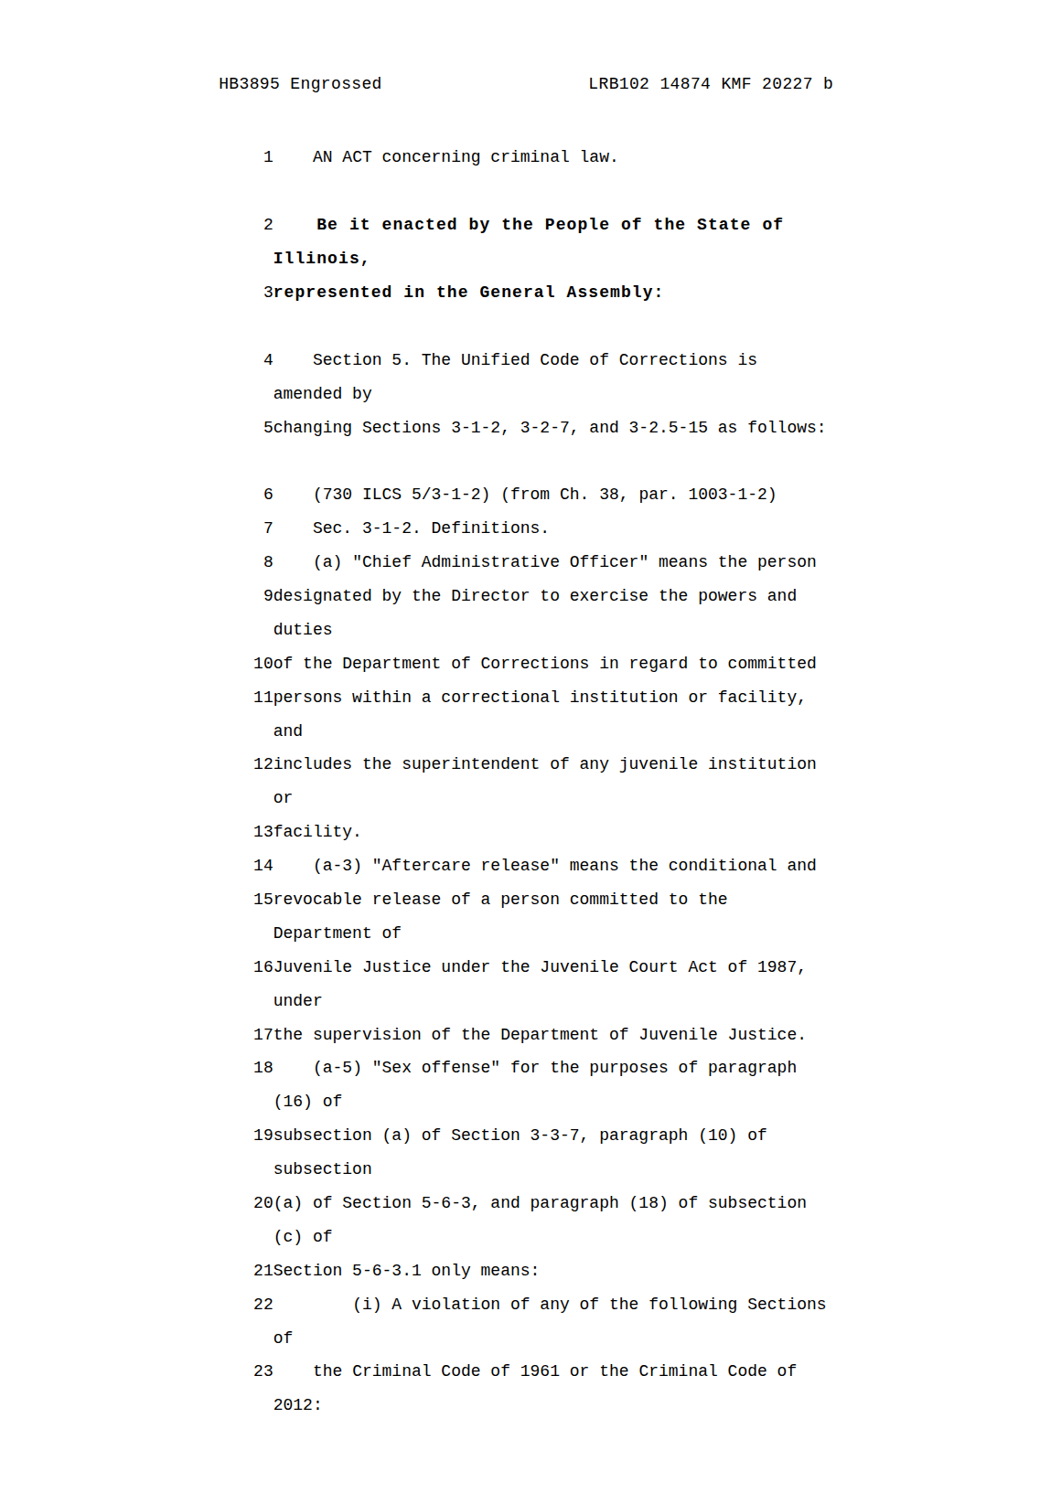HB3895 Engrossed LRB102 14874 KMF 20227 b
| 1 | AN ACT concerning criminal law. |
| 2 | Be it enacted by the People of the State of Illinois, |
| 3 | represented in the General Assembly: |
| 4 | Section 5. The Unified Code of Corrections is amended by |
| 5 | changing Sections 3-1-2, 3-2-7, and 3-2.5-15 as follows: |
| 6 | (730 ILCS 5/3-1-2) (from Ch. 38, par. 1003-1-2) |
| 7 | Sec. 3-1-2. Definitions. |
| 8 | (a) "Chief Administrative Officer" means the person |
| 9 | designated by the Director to exercise the powers and duties |
| 10 | of the Department of Corrections in regard to committed |
| 11 | persons within a correctional institution or facility, and |
| 12 | includes the superintendent of any juvenile institution or |
| 13 | facility. |
| 14 | (a-3) "Aftercare release" means the conditional and |
| 15 | revocable release of a person committed to the Department of |
| 16 | Juvenile Justice under the Juvenile Court Act of 1987, under |
| 17 | the supervision of the Department of Juvenile Justice. |
| 18 | (a-5) "Sex offense" for the purposes of paragraph (16) of |
| 19 | subsection (a) of Section 3-3-7, paragraph (10) of subsection |
| 20 | (a) of Section 5-6-3, and paragraph (18) of subsection (c) of |
| 21 | Section 5-6-3.1 only means: |
| 22 | (i) A violation of any of the following Sections of |
| 23 | the Criminal Code of 1961 or the Criminal Code of 2012: |